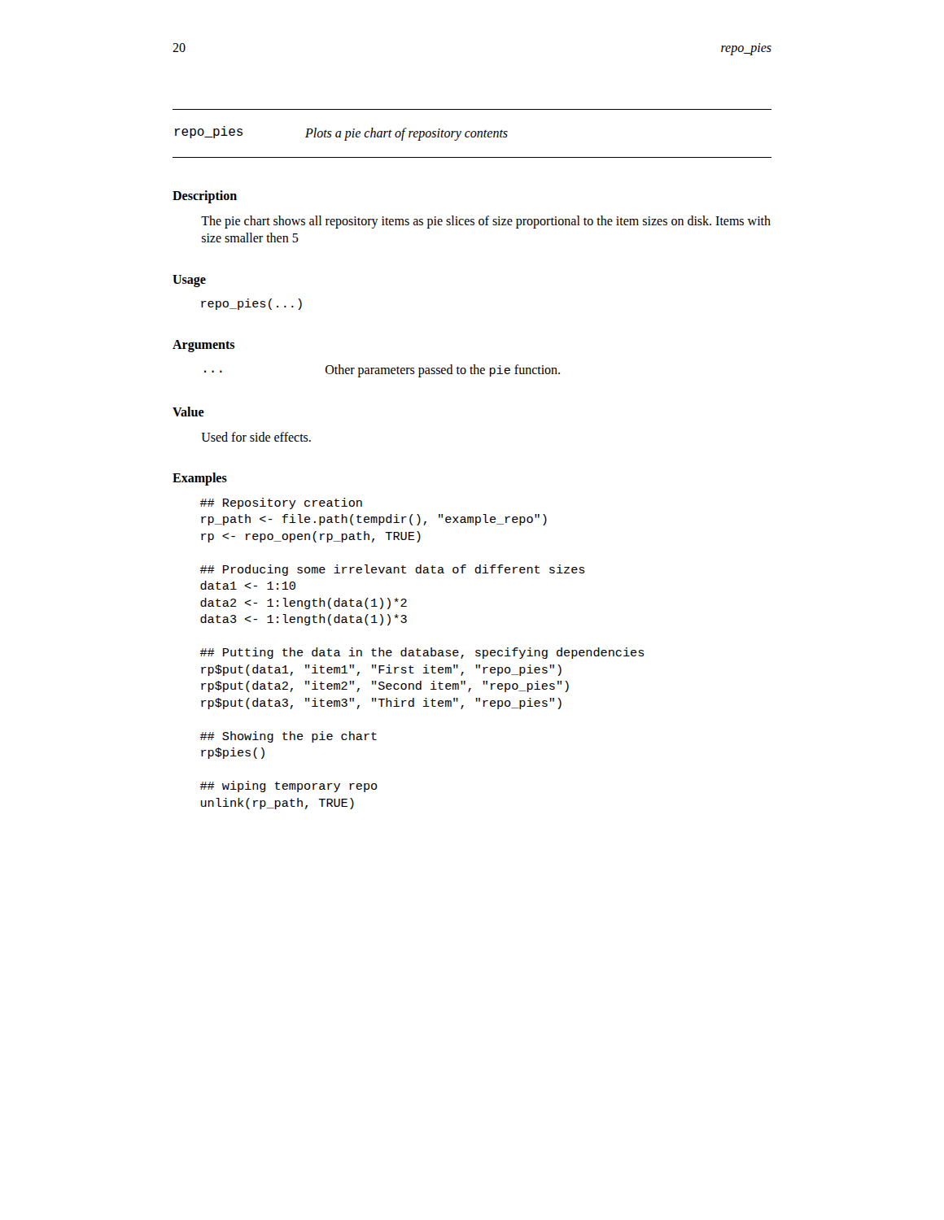20 repo_pies
| repo_pies | Plots a pie chart of repository contents |
Description
The pie chart shows all repository items as pie slices of size proportional to the item sizes on disk. Items with size smaller then 5
Usage
repo_pies(...)
Arguments
...
Other parameters passed to the pie function.
Value
Used for side effects.
Examples
## Repository creation
rp_path <- file.path(tempdir(), "example_repo")
rp <- repo_open(rp_path, TRUE)

## Producing some irrelevant data of different sizes
data1 <- 1:10
data2 <- 1:length(data(1))*2
data3 <- 1:length(data(1))*3

## Putting the data in the database, specifying dependencies
rp$put(data1, "item1", "First item", "repo_pies")
rp$put(data2, "item2", "Second item", "repo_pies")
rp$put(data3, "item3", "Third item", "repo_pies")

## Showing the pie chart
rp$pies()

## wiping temporary repo
unlink(rp_path, TRUE)